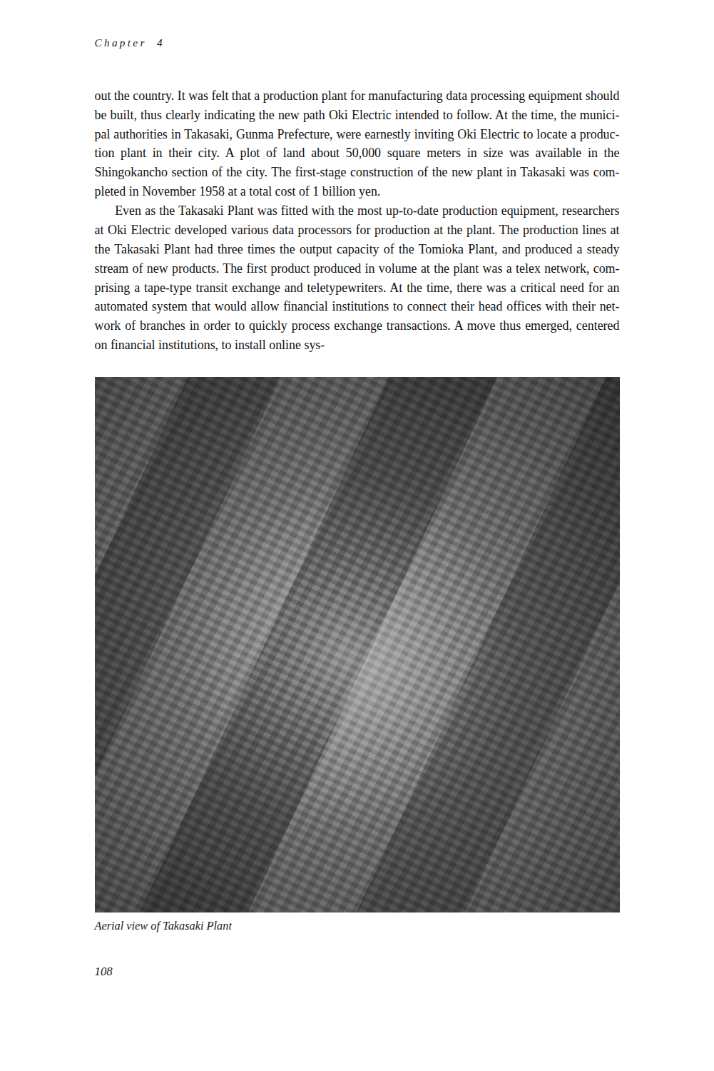Chapter 4
out the country. It was felt that a production plant for manufacturing data processing equipment should be built, thus clearly indicating the new path Oki Electric intended to follow. At the time, the municipal authorities in Takasaki, Gunma Prefecture, were earnestly inviting Oki Electric to locate a production plant in their city. A plot of land about 50,000 square meters in size was available in the Shingokancho section of the city. The first-stage construction of the new plant in Takasaki was completed in November 1958 at a total cost of 1 billion yen.
Even as the Takasaki Plant was fitted with the most up-to-date production equipment, researchers at Oki Electric developed various data processors for production at the plant. The production lines at the Takasaki Plant had three times the output capacity of the Tomioka Plant, and produced a steady stream of new products. The first product produced in volume at the plant was a telex network, comprising a tape-type transit exchange and teletypewriters. At the time, there was a critical need for an automated system that would allow financial institutions to connect their head offices with their network of branches in order to quickly process exchange transactions. A move thus emerged, centered on financial institutions, to install online sys-
Aerial view of Takasaki Plant
108